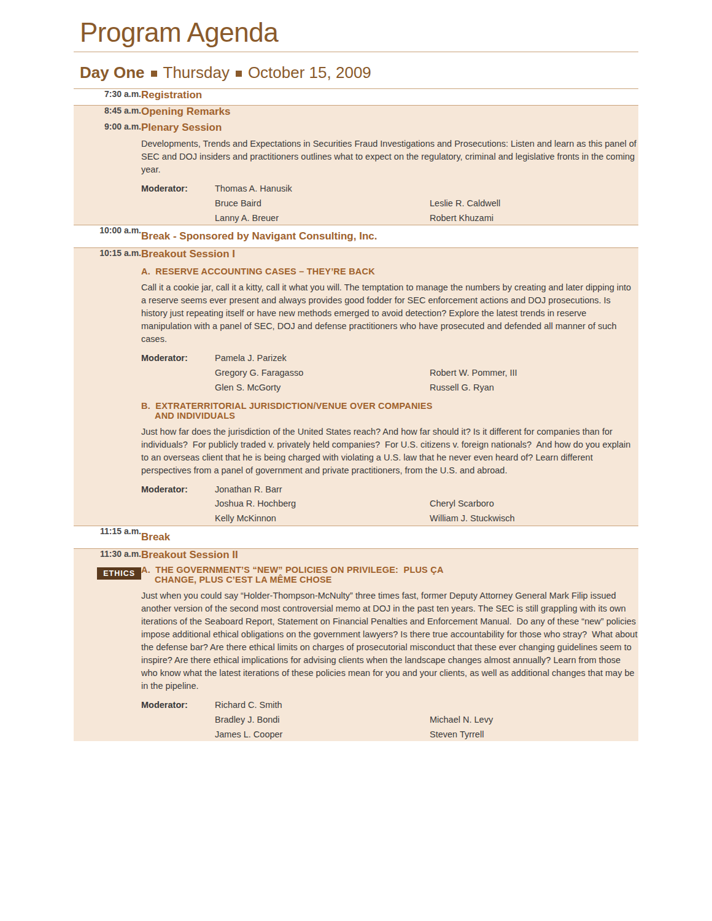Program Agenda
Day One Thursday October 15, 2009
| 7:30 a.m. | Registration |
| 8:45 a.m. | Opening Remarks |
| 9:00 a.m. | Plenary Session Developments, Trends and Expectations in Securities Fraud Investigations and Prosecutions: Listen and learn as this panel of SEC and DOJ insiders and practitioners outlines what to expect on the regulatory, criminal and legislative fronts in the coming year. Moderator: Thomas A. Hanusik Bruce Baird Leslie R. Caldwell Lanny A. Breuer Robert Khuzami |
| 10:00 a.m. | Break - Sponsored by Navigant Consulting, Inc. |
| 10:15 a.m. | Breakout Session I A. RESERVE ACCOUNTING CASES – THEY’RE BACK Call it a cookie jar, call it a kitty, call it what you will. The temptation to manage the numbers by creating and later dipping into a reserve seems ever present and always provides good fodder for SEC enforcement actions and DOJ prosecutions. Is history just repeating itself or have new methods emerged to avoid detection? Explore the latest trends in reserve manipulation with a panel of SEC, DOJ and defense practitioners who have prosecuted and defended all manner of such cases. Moderator: Pamela J. Parizek Gregory G. Faragasso Robert W. Pommer, III Glen S. McGorty Russell G. Ryan B. EXTRATERRITORIAL JURISDICTION/VENUE OVER COMPANIES AND INDIVIDUALS Just how far does the jurisdiction of the United States reach? And how far should it? Is it different for companies than for individuals? For publicly traded v. privately held companies? For U.S. citizens v. foreign nationals? And how do you explain to an overseas client that he is being charged with violating a U.S. law that he never even heard of? Learn different perspectives from a panel of government and private practitioners, from the U.S. and abroad. Moderator: Jonathan R. Barr Joshua R. Hochberg Cheryl Scarboro Kelly McKinnon William J. Stuckwisch |
| 11:15 a.m. | Break |
| 11:30 a.m. | Breakout Session II |
| ETHICS | A. THE GOVERNMENT’S “NEW” POLICIES ON PRIVILEGE: PLUS ÇA CHANGE, PLUS C’EST LA MÊME CHOSE Just when you could say “Holder-Thompson-McNulty” three times fast, former Deputy Attorney General Mark Filip issued another version of the second most controversial memo at DOJ in the past ten years. The SEC is still grappling with its own iterations of the Seaboard Report, Statement on Financial Penalties and Enforcement Manual. Do any of these “new” policies impose additional ethical obligations on the government lawyers? Is there true accountability for those who stray? What about the defense bar? Are there ethical limits on charges of prosecutorial misconduct that these ever changing guidelines seem to inspire? Are there ethical implications for advising clients when the landscape changes almost annually? Learn from those who know what the latest iterations of these policies mean for you and your clients, as well as additional changes that may be in the pipeline. Moderator: Richard C. Smith Bradley J. Bondi Michael N. Levy James L. Cooper Steven Tyrrell |